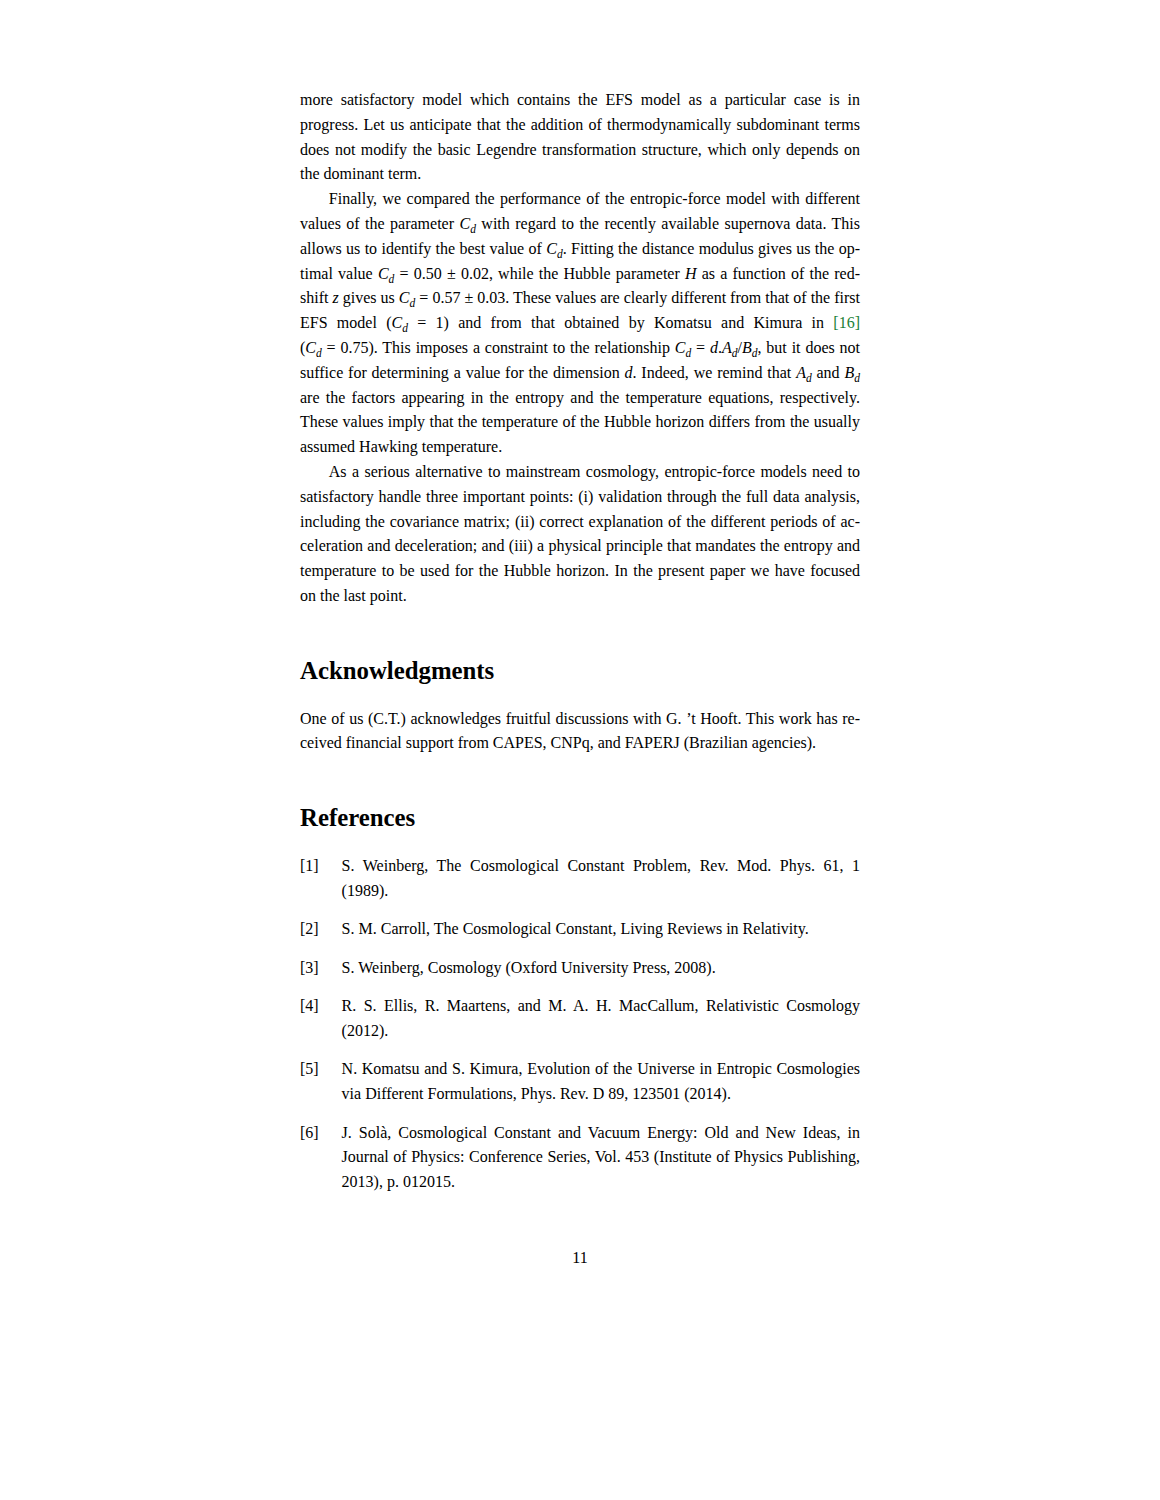more satisfactory model which contains the EFS model as a particular case is in progress. Let us anticipate that the addition of thermodynamically subdominant terms does not modify the basic Legendre transformation structure, which only depends on the dominant term.
Finally, we compared the performance of the entropic-force model with different values of the parameter Cd with regard to the recently available supernova data. This allows us to identify the best value of Cd. Fitting the distance modulus gives us the optimal value Cd = 0.50 ± 0.02, while the Hubble parameter H as a function of the redshift z gives us Cd = 0.57 ± 0.03. These values are clearly different from that of the first EFS model (Cd = 1) and from that obtained by Komatsu and Kimura in [16] (Cd = 0.75). This imposes a constraint to the relationship Cd = d.Ad/Bd, but it does not suffice for determining a value for the dimension d. Indeed, we remind that Ad and Bd are the factors appearing in the entropy and the temperature equations, respectively. These values imply that the temperature of the Hubble horizon differs from the usually assumed Hawking temperature.
As a serious alternative to mainstream cosmology, entropic-force models need to satisfactory handle three important points: (i) validation through the full data analysis, including the covariance matrix; (ii) correct explanation of the different periods of acceleration and deceleration; and (iii) a physical principle that mandates the entropy and temperature to be used for the Hubble horizon. In the present paper we have focused on the last point.
Acknowledgments
One of us (C.T.) acknowledges fruitful discussions with G. ’t Hooft. This work has received financial support from CAPES, CNPq, and FAPERJ (Brazilian agencies).
References
S. Weinberg, The Cosmological Constant Problem, Rev. Mod. Phys. 61, 1 (1989).
S. M. Carroll, The Cosmological Constant, Living Reviews in Relativity.
S. Weinberg, Cosmology (Oxford University Press, 2008).
R. S. Ellis, R. Maartens, and M. A. H. MacCallum, Relativistic Cosmology (2012).
N. Komatsu and S. Kimura, Evolution of the Universe in Entropic Cosmologies via Different Formulations, Phys. Rev. D 89, 123501 (2014).
J. Solà, Cosmological Constant and Vacuum Energy: Old and New Ideas, in Journal of Physics: Conference Series, Vol. 453 (Institute of Physics Publishing, 2013), p. 012015.
11